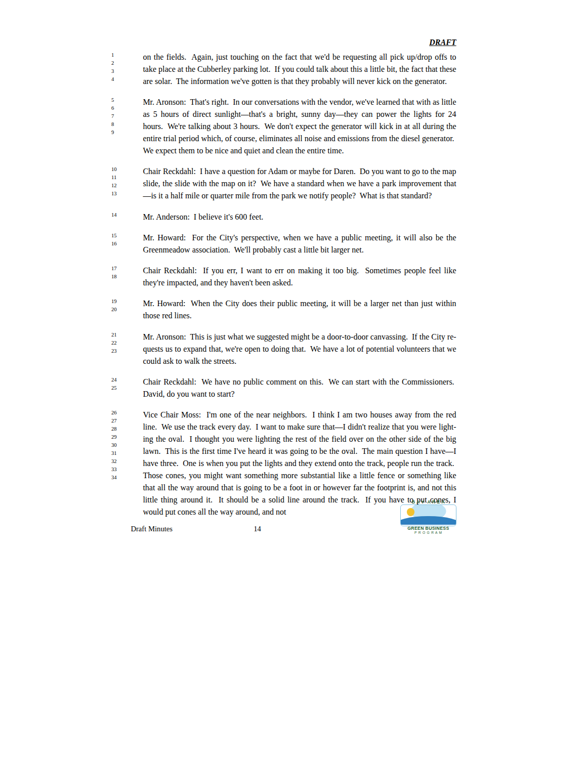DRAFT
1234
on the fields. Again, just touching on the fact that we'd be requesting all pick up/drop offs to take place at the Cubberley parking lot. If you could talk about this a little bit, the fact that these are solar. The information we've gotten is that they probably will never kick on the generator.
56789
Mr. Aronson: That's right. In our conversations with the vendor, we've learned that with as little as 5 hours of direct sunlight—that's a bright, sunny day—they can power the lights for 24 hours. We're talking about 3 hours. We don't expect the generator will kick in at all during the entire trial period which, of course, eliminates all noise and emissions from the diesel generator. We expect them to be nice and quiet and clean the entire time.
10111213
Chair Reckdahl: I have a question for Adam or maybe for Daren. Do you want to go to the map slide, the slide with the map on it? We have a standard when we have a park improvement that—is it a half mile or quarter mile from the park we notify people? What is that standard?
14
Mr. Anderson: I believe it's 600 feet.
1516
Mr. Howard: For the City's perspective, when we have a public meeting, it will also be the Greenmeadow association. We'll probably cast a little bit larger net.
1718
Chair Reckdahl: If you err, I want to err on making it too big. Sometimes people feel like they're impacted, and they haven't been asked.
1920
Mr. Howard: When the City does their public meeting, it will be a larger net than just within those red lines.
212223
Mr. Aronson: This is just what we suggested might be a door-to-door canvassing. If the City requests us to expand that, we're open to doing that. We have a lot of potential volunteers that we could ask to walk the streets.
2425
Chair Reckdahl: We have no public comment on this. We can start with the Commissioners. David, do you want to start?
262728293031323334
Vice Chair Moss: I'm one of the near neighbors. I think I am two houses away from the red line. We use the track every day. I want to make sure that—I didn't realize that you were lighting the oval. I thought you were lighting the rest of the field over on the other side of the big lawn. This is the first time I've heard it was going to be the oval. The main question I have—I have three. One is when you put the lights and they extend onto the track, people run the track. Those cones, you might want something more substantial like a little fence or something like that all the way around that is going to be a foot in or however far the footprint is, and not this little thing around it. It should be a solid line around the track. If you have to put cones, I would put cones all the way around, and not
Draft Minutes
14
B A Y A R E A
GREEN BUSINESS
P R O G R A M